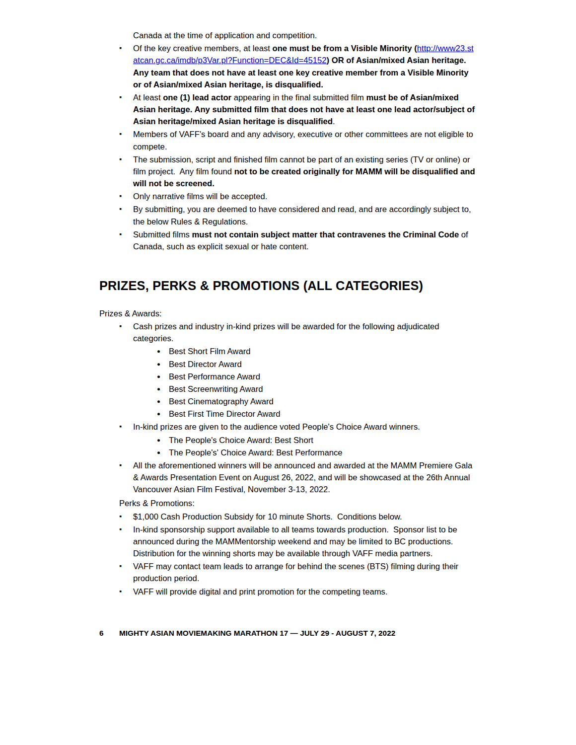Canada at the time of application and competition.
Of the key creative members, at least one must be from a Visible Minority (http://www23.statcan.gc.ca/imdb/p3Var.pl?Function=DEC&Id=45152) OR of Asian/mixed Asian heritage. Any team that does not have at least one key creative member from a Visible Minority or of Asian/mixed Asian heritage, is disqualified.
At least one (1) lead actor appearing in the final submitted film must be of Asian/mixed Asian heritage. Any submitted film that does not have at least one lead actor/subject of Asian heritage/mixed Asian heritage is disqualified.
Members of VAFF's board and any advisory, executive or other committees are not eligible to compete.
The submission, script and finished film cannot be part of an existing series (TV or online) or film project. Any film found not to be created originally for MAMM will be disqualified and will not be screened.
Only narrative films will be accepted.
By submitting, you are deemed to have considered and read, and are accordingly subject to, the below Rules & Regulations.
Submitted films must not contain subject matter that contravenes the Criminal Code of Canada, such as explicit sexual or hate content.
PRIZES, PERKS & PROMOTIONS (ALL CATEGORIES)
Prizes & Awards:
Cash prizes and industry in-kind prizes will be awarded for the following adjudicated categories.
Best Short Film Award
Best Director Award
Best Performance Award
Best Screenwriting Award
Best Cinematography Award
Best First Time Director Award
In-kind prizes are given to the audience voted People's Choice Award winners.
The People's Choice Award: Best Short
The People's' Choice Award: Best Performance
All the aforementioned winners will be announced and awarded at the MAMM Premiere Gala & Awards Presentation Event on August 26, 2022, and will be showcased at the 26th Annual Vancouver Asian Film Festival, November 3-13, 2022.
Perks & Promotions:
$1,000 Cash Production Subsidy for 10 minute Shorts. Conditions below.
In-kind sponsorship support available to all teams towards production. Sponsor list to be announced during the MAMMentorship weekend and may be limited to BC productions. Distribution for the winning shorts may be available through VAFF media partners.
VAFF may contact team leads to arrange for behind the scenes (BTS) filming during their production period.
VAFF will provide digital and print promotion for the competing teams.
6 MIGHTY ASIAN MOVIEMAKING MARATHON 17 — JULY 29 - AUGUST 7, 2022